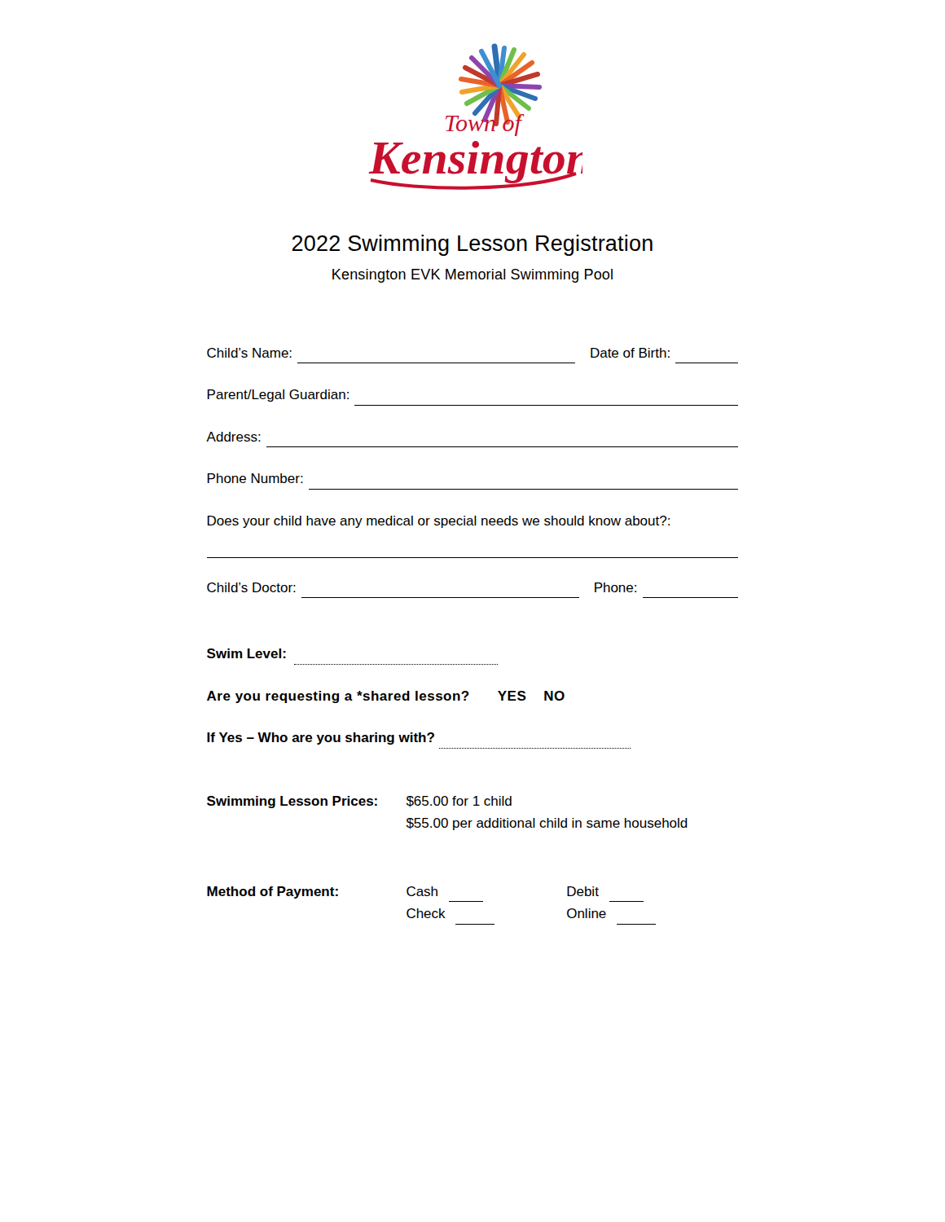Town of Kensington
2022 Swimming Lesson Registration
Kensington EVK Memorial Swimming Pool
Child’s Name: Date of Birth:
Parent/Legal Guardian:
Address:
Phone Number:
Does your child have any medical or special needs we should know about?:
Child’s Doctor: Phone:
Swim Level:
Are you requesting a *shared lesson? YES NO
If Yes – Who are you sharing with?
Swimming Lesson Prices:
$65.00 for 1 child
$55.00 per additional child in same household
Method of Payment:
Cash
Debit
Check
Online